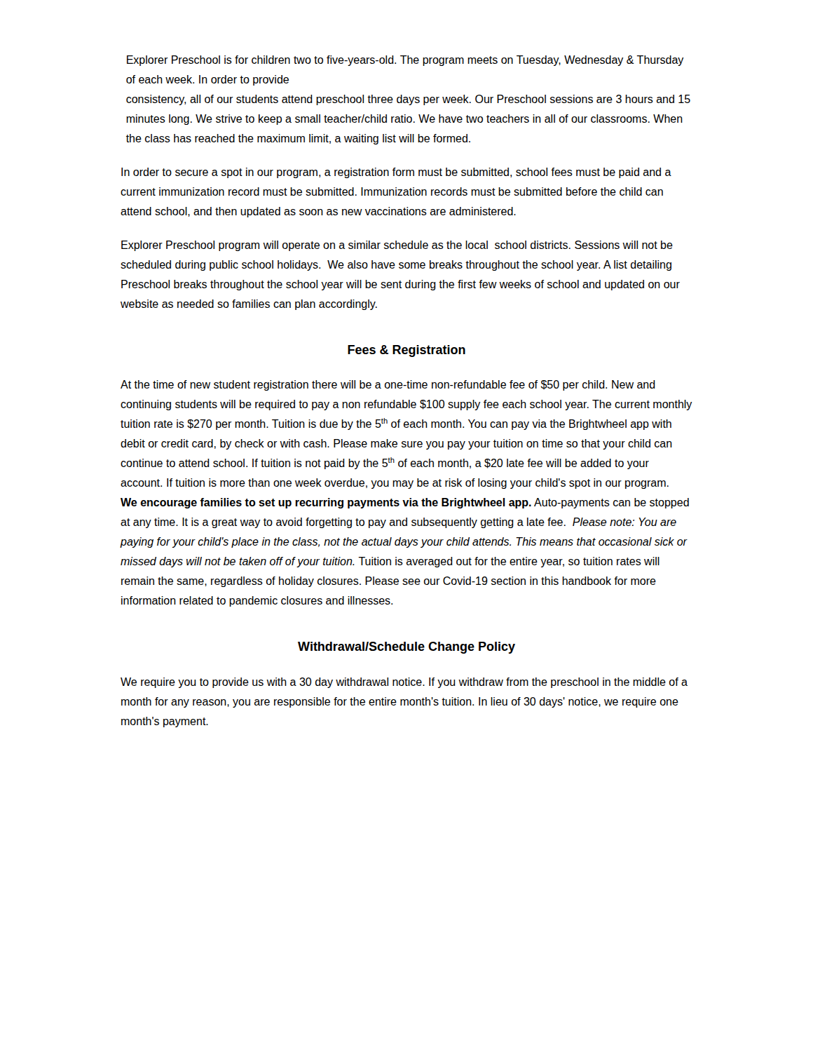Explorer Preschool is for children two to five-years-old. The program meets on Tuesday, Wednesday & Thursday of each week. In order to provide
consistency, all of our students attend preschool three days per week. Our Preschool sessions are 3 hours and 15 minutes long. We strive to keep a small teacher/child ratio. We have two teachers in all of our classrooms. When the class has reached the maximum limit, a waiting list will be formed.
In order to secure a spot in our program, a registration form must be submitted, school fees must be paid and a current immunization record must be submitted. Immunization records must be submitted before the child can attend school, and then updated as soon as new vaccinations are administered.
Explorer Preschool program will operate on a similar schedule as the local school districts. Sessions will not be scheduled during public school holidays. We also have some breaks throughout the school year. A list detailing Preschool breaks throughout the school year will be sent during the first few weeks of school and updated on our website as needed so families can plan accordingly.
Fees & Registration
At the time of new student registration there will be a one-time non-refundable fee of $50 per child. New and continuing students will be required to pay a non refundable $100 supply fee each school year. The current monthly tuition rate is $270 per month. Tuition is due by the 5th of each month. You can pay via the Brightwheel app with debit or credit card, by check or with cash. Please make sure you pay your tuition on time so that your child can continue to attend school. If tuition is not paid by the 5th of each month, a $20 late fee will be added to your account. If tuition is more than one week overdue, you may be at risk of losing your child's spot in our program.
We encourage families to set up recurring payments via the Brightwheel app. Auto-payments can be stopped at any time. It is a great way to avoid forgetting to pay and subsequently getting a late fee. Please note: You are paying for your child's place in the class, not the actual days your child attends. This means that occasional sick or missed days will not be taken off of your tuition. Tuition is averaged out for the entire year, so tuition rates will remain the same, regardless of holiday closures. Please see our Covid-19 section in this handbook for more information related to pandemic closures and illnesses.
Withdrawal/Schedule Change Policy
We require you to provide us with a 30 day withdrawal notice. If you withdraw from the preschool in the middle of a month for any reason, you are responsible for the entire month's tuition. In lieu of 30 days' notice, we require one month's payment.